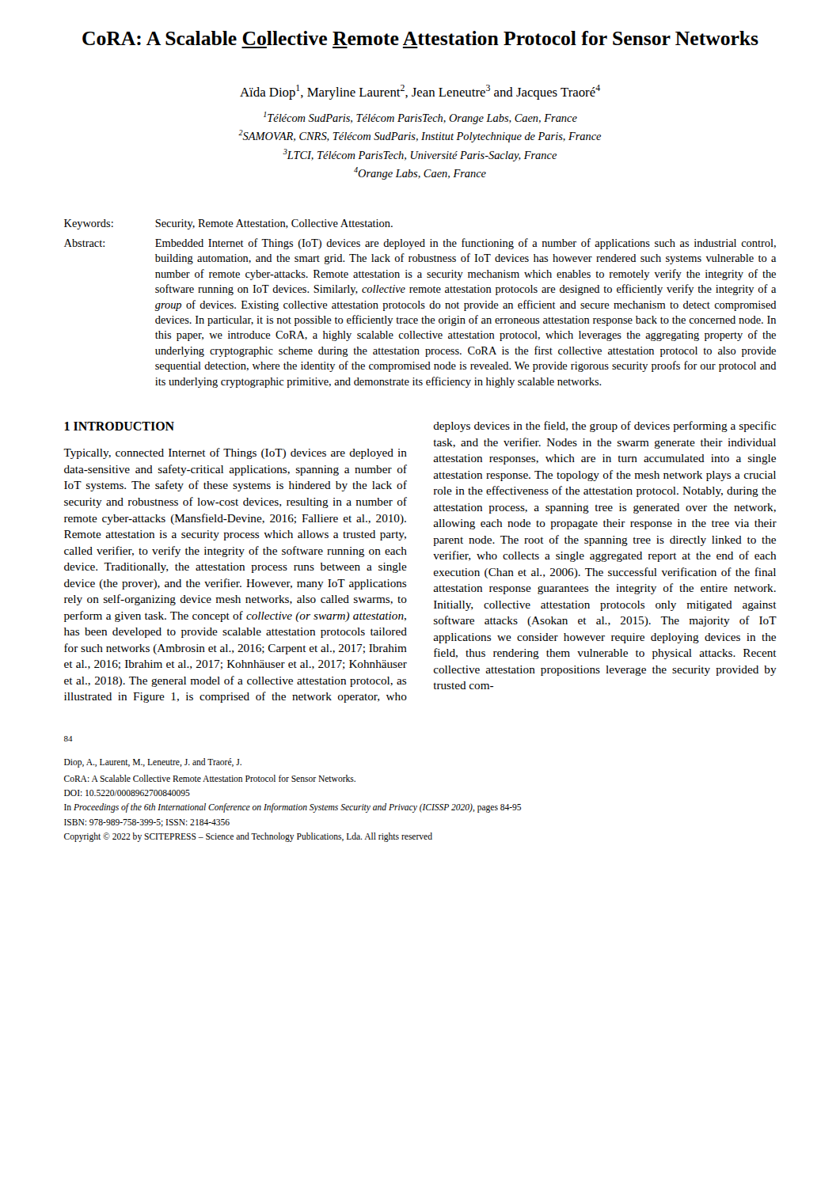CoRA: A Scalable Collective Remote Attestation Protocol for Sensor Networks
Aïda Diop1, Maryline Laurent2, Jean Leneutre3 and Jacques Traoré4
1Télécom SudParis, Télécom ParisTech, Orange Labs, Caen, France
2SAMOVAR, CNRS, Télécom SudParis, Institut Polytechnique de Paris, France
3LTCI, Télécom ParisTech, Université Paris-Saclay, France
4Orange Labs, Caen, France
Keywords:
Security, Remote Attestation, Collective Attestation.
Abstract:
Embedded Internet of Things (IoT) devices are deployed in the functioning of a number of applications such as industrial control, building automation, and the smart grid. The lack of robustness of IoT devices has however rendered such systems vulnerable to a number of remote cyber-attacks. Remote attestation is a security mechanism which enables to remotely verify the integrity of the software running on IoT devices. Similarly, collective remote attestation protocols are designed to efficiently verify the integrity of a group of devices. Existing collective attestation protocols do not provide an efficient and secure mechanism to detect compromised devices. In particular, it is not possible to efficiently trace the origin of an erroneous attestation response back to the concerned node. In this paper, we introduce CoRA, a highly scalable collective attestation protocol, which leverages the aggregating property of the underlying cryptographic scheme during the attestation process. CoRA is the first collective attestation protocol to also provide sequential detection, where the identity of the compromised node is revealed. We provide rigorous security proofs for our protocol and its underlying cryptographic primitive, and demonstrate its efficiency in highly scalable networks.
1 INTRODUCTION
Typically, connected Internet of Things (IoT) devices are deployed in data-sensitive and safety-critical applications, spanning a number of IoT systems. The safety of these systems is hindered by the lack of security and robustness of low-cost devices, resulting in a number of remote cyber-attacks (Mansfield-Devine, 2016; Falliere et al., 2010). Remote attestation is a security process which allows a trusted party, called verifier, to verify the integrity of the software running on each device. Traditionally, the attestation process runs between a single device (the prover), and the verifier. However, many IoT applications rely on self-organizing device mesh networks, also called swarms, to perform a given task. The concept of collective (or swarm) attestation, has been developed to provide scalable attestation protocols tailored for such networks (Ambrosin et al., 2016; Carpent et al., 2017; Ibrahim et al., 2016; Ibrahim et al., 2017; Kohnhäuser et al., 2017; Kohnhäuser et al., 2018). The general model of a collective attestation protocol, as illustrated in Figure 1, is comprised of the network operator, who deploys devices in the field, the group of devices performing a specific task, and the verifier. Nodes in the swarm generate their individual attestation responses, which are in turn accumulated into a single attestation response. The topology of the mesh network plays a crucial role in the effectiveness of the attestation protocol. Notably, during the attestation process, a spanning tree is generated over the network, allowing each node to propagate their response in the tree via their parent node. The root of the spanning tree is directly linked to the verifier, who collects a single aggregated report at the end of each execution (Chan et al., 2006). The successful verification of the final attestation response guarantees the integrity of the entire network. Initially, collective attestation protocols only mitigated against software attacks (Asokan et al., 2015). The majority of IoT applications we consider however require deploying devices in the field, thus rendering them vulnerable to physical attacks. Recent collective attestation propositions leverage the security provided by trusted com-
84
Diop, A., Laurent, M., Leneutre, J. and Traoré, J.
CoRA: A Scalable Collective Remote Attestation Protocol for Sensor Networks.
DOI: 10.5220/0008962700840095
In Proceedings of the 6th International Conference on Information Systems Security and Privacy (ICISSP 2020), pages 84-95
ISBN: 978-989-758-399-5; ISSN: 2184-4356
Copyright © 2022 by SCITEPRESS – Science and Technology Publications, Lda. All rights reserved